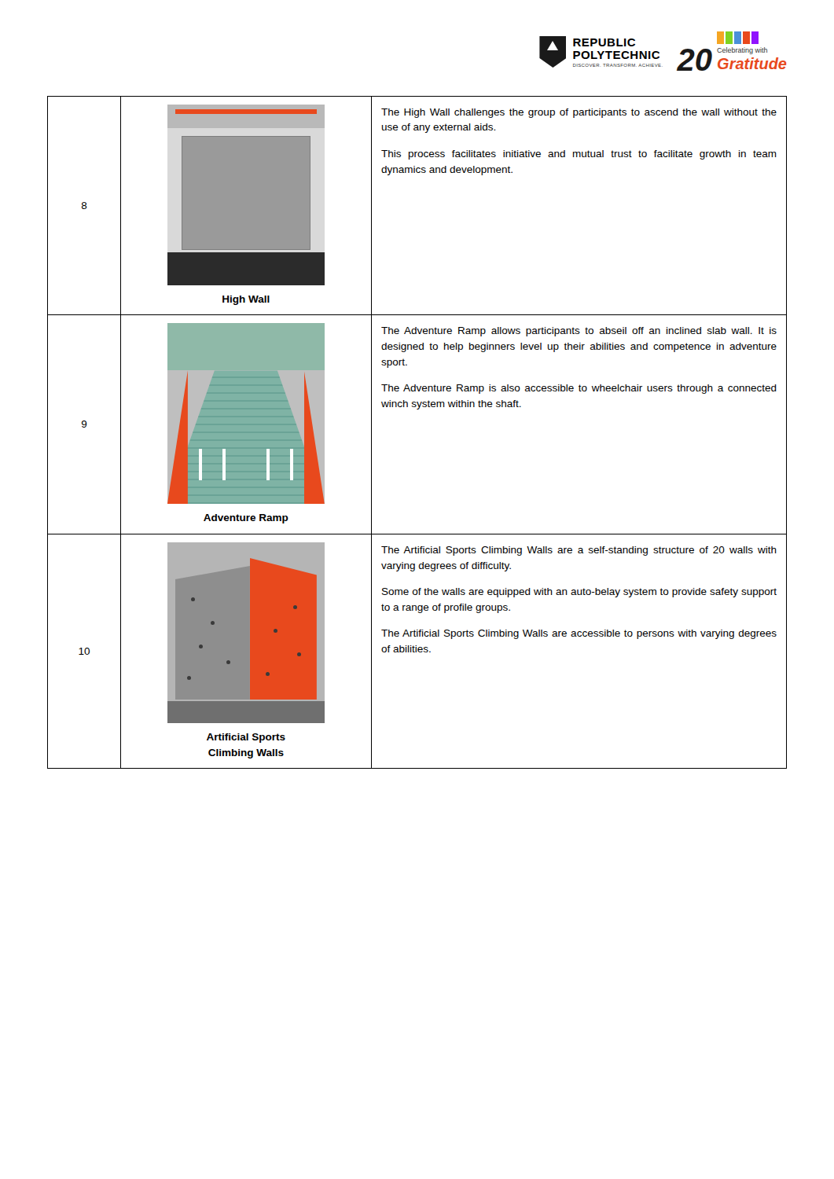REPUBLIC
POLYTECHNIC
DISCOVER. TRANSFORM. ACHIEVE.
20
Celebrating with
Gratitude
| 8 | High Wall | The High Wall challenges the group of participants to ascend the wall without the use of any external aids. This process facilitates initiative and mutual trust to facilitate growth in team dynamics and development. |
| 9 | Adventure Ramp | The Adventure Ramp allows participants to abseil off an inclined slab wall. It is designed to help beginners level up their abilities and competence in adventure sport. The Adventure Ramp is also accessible to wheelchair users through a connected winch system within the shaft. |
| 10 | Artificial Sports Climbing Walls | The Artificial Sports Climbing Walls are a self-standing structure of 20 walls with varying degrees of difficulty. Some of the walls are equipped with an auto-belay system to provide safety support to a range of profile groups. The Artificial Sports Climbing Walls are accessible to persons with varying degrees of abilities. |